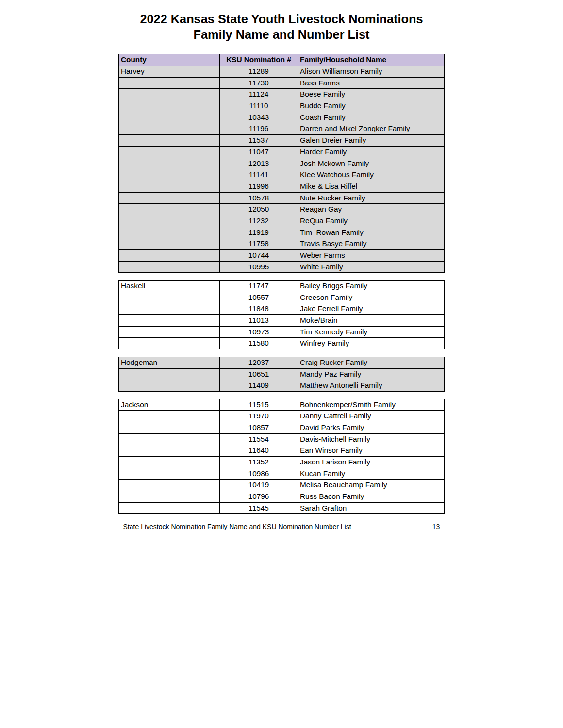2022 Kansas State Youth Livestock Nominations Family Name and Number List
| County | KSU Nomination # | Family/Household Name |
| --- | --- | --- |
| Harvey | 11289 | Alison Williamson Family |
| | 11730 | Bass Farms |
| | 11124 | Boese Family |
| | 11110 | Budde Family |
| | 10343 | Coash Family |
| | 11196 | Darren and Mikel Zongker Family |
| | 11537 | Galen Dreier Family |
| | 11047 | Harder Family |
| | 12013 | Josh Mckown Family |
| | 11141 | Klee Watchous Family |
| | 11996 | Mike & Lisa Riffel |
| | 10578 | Nute Rucker Family |
| | 12050 | Reagan Gay |
| | 11232 | ReQua Family |
| | 11919 | Tim Rowan Family |
| | 11758 | Travis Basye Family |
| | 10744 | Weber Farms |
| | 10995 | White Family |
| Haskell | 11747 | Bailey Briggs Family |
| | 10557 | Greeson Family |
| | 11848 | Jake Ferrell Family |
| | 11013 | Moke/Brain |
| | 10973 | Tim Kennedy Family |
| | 11580 | Winfrey Family |
| Hodgeman | 12037 | Craig Rucker Family |
| | 10651 | Mandy Paz Family |
| | 11409 | Matthew Antonelli Family |
| Jackson | 11515 | Bohnenkemper/Smith Family |
| | 11970 | Danny Cattrell Family |
| | 10857 | David Parks Family |
| | 11554 | Davis-Mitchell Family |
| | 11640 | Ean Winsor Family |
| | 11352 | Jason Larison Family |
| | 10986 | Kucan Family |
| | 10419 | Melisa Beauchamp Family |
| | 10796 | Russ Bacon Family |
| | 11545 | Sarah Grafton |
State Livestock Nomination Family Name and KSU Nomination Number List
13